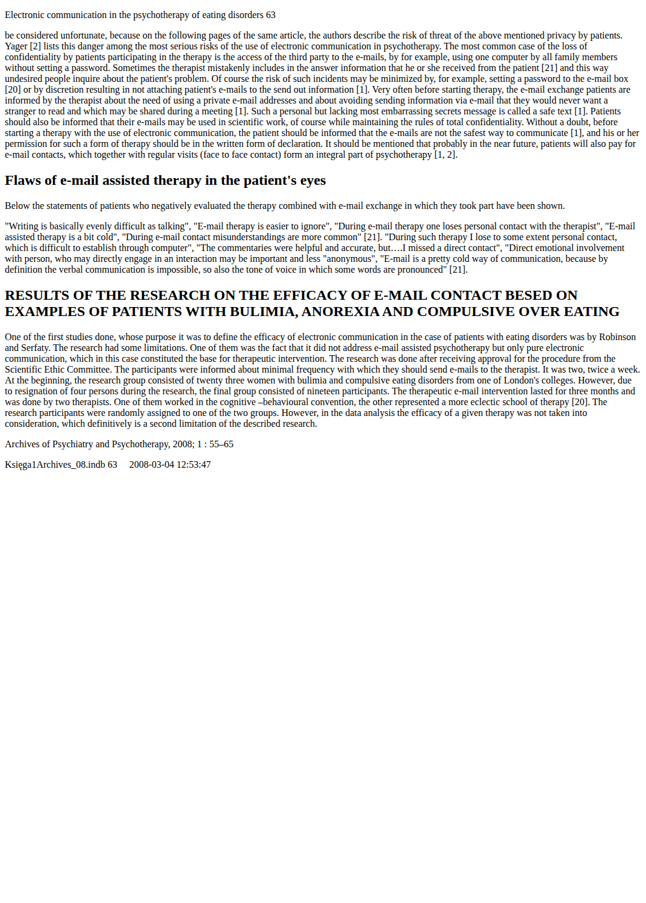Electronic communication in the psychotherapy of eating disorders 63
be considered unfortunate, because on the following pages of the same article, the authors describe the risk of threat of the above mentioned privacy by patients. Yager [2] lists this danger among the most serious risks of the use of electronic communication in psychotherapy. The most common case of the loss of confidentiality by patients participating in the therapy is the access of the third party to the e-mails, by for example, using one computer by all family members without setting a password. Sometimes the therapist mistakenly includes in the answer information that he or she received from the patient [21] and this way undesired people inquire about the patient's problem. Of course the risk of such incidents may be minimized by, for example, setting a password to the e-mail box [20] or by discretion resulting in not attaching patient's e-mails to the send out information [1]. Very often before starting therapy, the e-mail exchange patients are informed by the therapist about the need of using a private e-mail addresses and about avoiding sending information via e-mail that they would never want a stranger to read and which may be shared during a meeting [1]. Such a personal but lacking most embarrassing secrets message is called a safe text [1]. Patients should also be informed that their e-mails may be used in scientific work, of course while maintaining the rules of total confidentiality. Without a doubt, before starting a therapy with the use of electronic communication, the patient should be informed that the e-mails are not the safest way to communicate [1], and his or her permission for such a form of therapy should be in the written form of declaration. It should be mentioned that probably in the near future, patients will also pay for e-mail contacts, which together with regular visits (face to face contact) form an integral part of psychotherapy [1, 2].
Flaws of e-mail assisted therapy in the patient's eyes
Below the statements of patients who negatively evaluated the therapy combined with e-mail exchange in which they took part have been shown.
"Writing is basically evenly difficult as talking", "E-mail therapy is easier to ignore", "During e-mail therapy one loses personal contact with the therapist", "E-mail assisted therapy is a bit cold", "During e-mail contact misunderstandings are more common" [21]. "During such therapy I lose to some extent personal contact, which is difficult to establish through computer", "The commentaries were helpful and accurate, but….I missed a direct contact", "Direct emotional involvement with person, who may directly engage in an interaction may be important and less "anonymous", "E-mail is a pretty cold way of communication, because by definition the verbal communication is impossible, so also the tone of voice in which some words are pronounced" [21].
RESULTS OF THE RESEARCH ON THE EFFICACY OF E-MAIL CONTACT BESED ON EXAMPLES OF PATIENTS WITH BULIMIA, ANOREXIA AND COMPULSIVE OVER EATING
One of the first studies done, whose purpose it was to define the efficacy of electronic communication in the case of patients with eating disorders was by Robinson and Serfaty. The research had some limitations. One of them was the fact that it did not address e-mail assisted psychotherapy but only pure electronic communication, which in this case constituted the base for therapeutic intervention. The research was done after receiving approval for the procedure from the Scientific Ethic Committee. The participants were informed about minimal frequency with which they should send e-mails to the therapist. It was two, twice a week. At the beginning, the research group consisted of twenty three women with bulimia and compulsive eating disorders from one of London's colleges. However, due to resignation of four persons during the research, the final group consisted of nineteen participants. The therapeutic e-mail intervention lasted for three months and was done by two therapists. One of them worked in the cognitive –behavioural convention, the other represented a more eclectic school of therapy [20]. The research participants were randomly assigned to one of the two groups. However, in the data analysis the efficacy of a given therapy was not taken into consideration, which definitively is a second limitation of the described research.
Archives of Psychiatry and Psychotherapy, 2008; 1 : 55–65
Księga1Archives_08.indb 63 2008-03-04 12:53:47